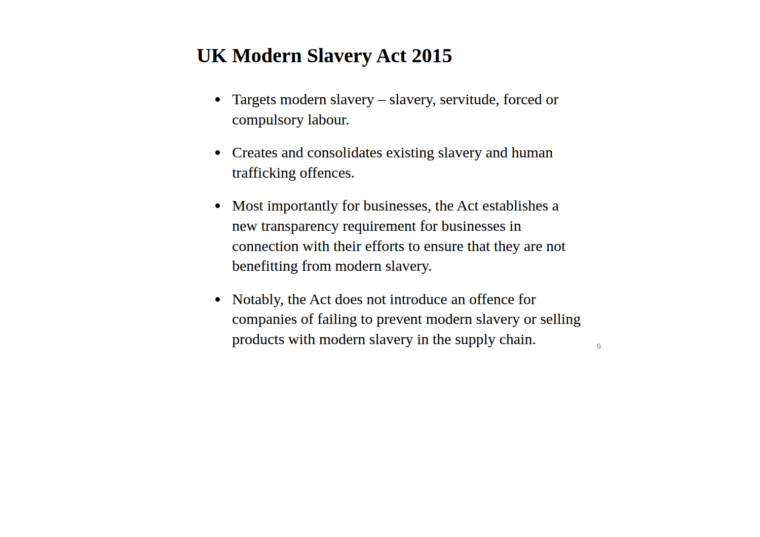UK Modern Slavery Act 2015
Targets modern slavery – slavery, servitude, forced or compulsory labour.
Creates and consolidates existing slavery and human trafficking offences.
Most importantly for businesses, the Act establishes a new transparency requirement for businesses in connection with their efforts to ensure that they are not benefitting from modern slavery.
Notably, the Act does not introduce an offence for companies of failing to prevent modern slavery or selling products with modern slavery in the supply chain.
9